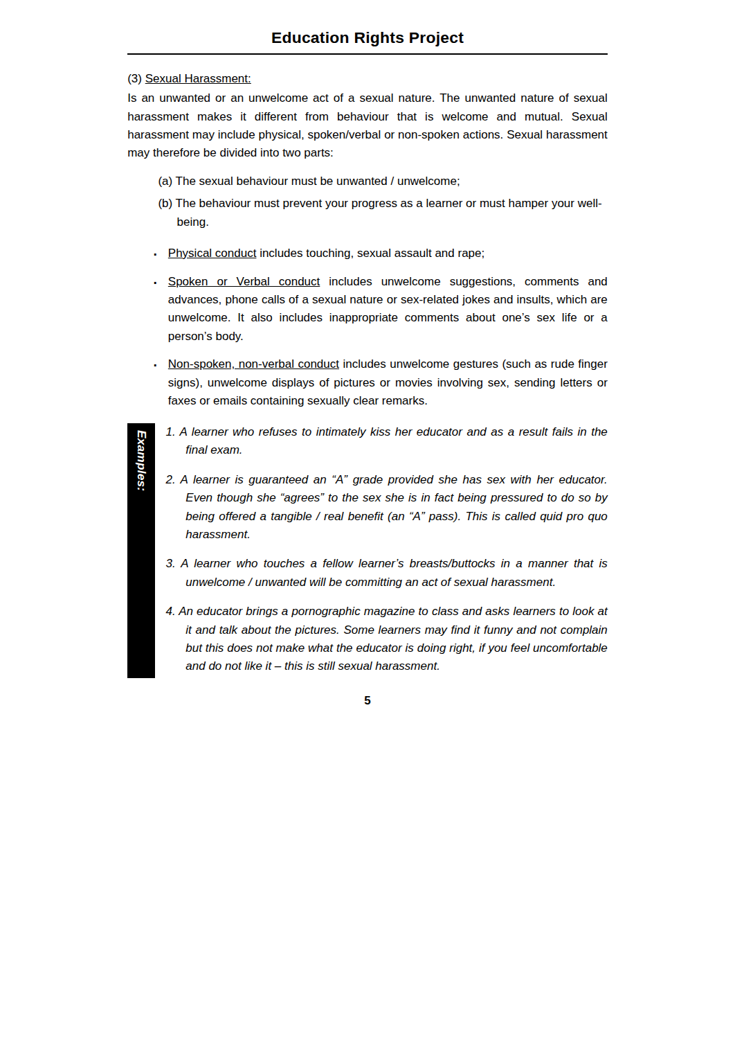Education Rights Project
(3) Sexual Harassment:
Is an unwanted or an unwelcome act of a sexual nature. The unwanted nature of sexual harassment makes it different from behaviour that is welcome and mutual. Sexual harassment may include physical, spoken/verbal or non-spoken actions. Sexual harassment may therefore be divided into two parts:
(a) The sexual behaviour must be unwanted / unwelcome;
(b) The behaviour must prevent your progress as a learner or must hamper your well-being.
Physical conduct includes touching, sexual assault and rape;
Spoken or Verbal conduct includes unwelcome suggestions, comments and advances, phone calls of a sexual nature or sex-related jokes and insults, which are unwelcome. It also includes inappropriate comments about one’s sex life or a person’s body.
Non-spoken, non-verbal conduct includes unwelcome gestures (such as rude finger signs), unwelcome displays of pictures or movies involving sex, sending letters or faxes or emails containing sexually clear remarks.
Examples:
A learner who refuses to intimately kiss her educator and as a result fails in the final exam.
A learner is guaranteed an “A” grade provided she has sex with her educator. Even though she “agrees” to the sex she is in fact being pressured to do so by being offered a tangible / real benefit (an “A” pass). This is called quid pro quo harassment.
A learner who touches a fellow learner’s breasts/buttocks in a manner that is unwelcome / unwanted will be committing an act of sexual harassment.
An educator brings a pornographic magazine to class and asks learners to look at it and talk about the pictures. Some learners may find it funny and not complain but this does not make what the educator is doing right, if you feel uncomfortable and do not like it – this is still sexual harassment.
5